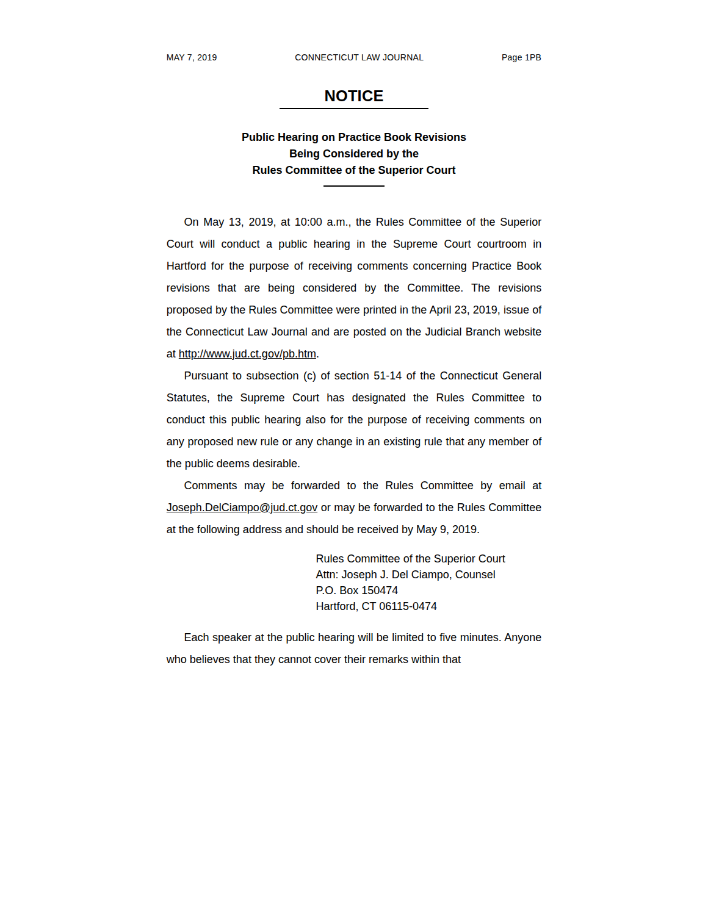MAY 7, 2019 CONNECTICUT LAW JOURNAL Page 1PB
NOTICE
Public Hearing on Practice Book Revisions
Being Considered by the
Rules Committee of the Superior Court
On May 13, 2019, at 10:00 a.m., the Rules Committee of the Superior Court will conduct a public hearing in the Supreme Court courtroom in Hartford for the purpose of receiving comments concerning Practice Book revisions that are being considered by the Committee. The revisions proposed by the Rules Committee were printed in the April 23, 2019, issue of the Connecticut Law Journal and are posted on the Judicial Branch website at http://www.jud.ct.gov/pb.htm.
Pursuant to subsection (c) of section 51-14 of the Connecticut General Statutes, the Supreme Court has designated the Rules Committee to conduct this public hearing also for the purpose of receiving comments on any proposed new rule or any change in an existing rule that any member of the public deems desirable.
Comments may be forwarded to the Rules Committee by email at Joseph.DelCiampo@jud.ct.gov or may be forwarded to the Rules Committee at the following address and should be received by May 9, 2019.
Rules Committee of the Superior Court
Attn: Joseph J. Del Ciampo, Counsel
P.O. Box 150474
Hartford, CT 06115-0474
Each speaker at the public hearing will be limited to five minutes. Anyone who believes that they cannot cover their remarks within that